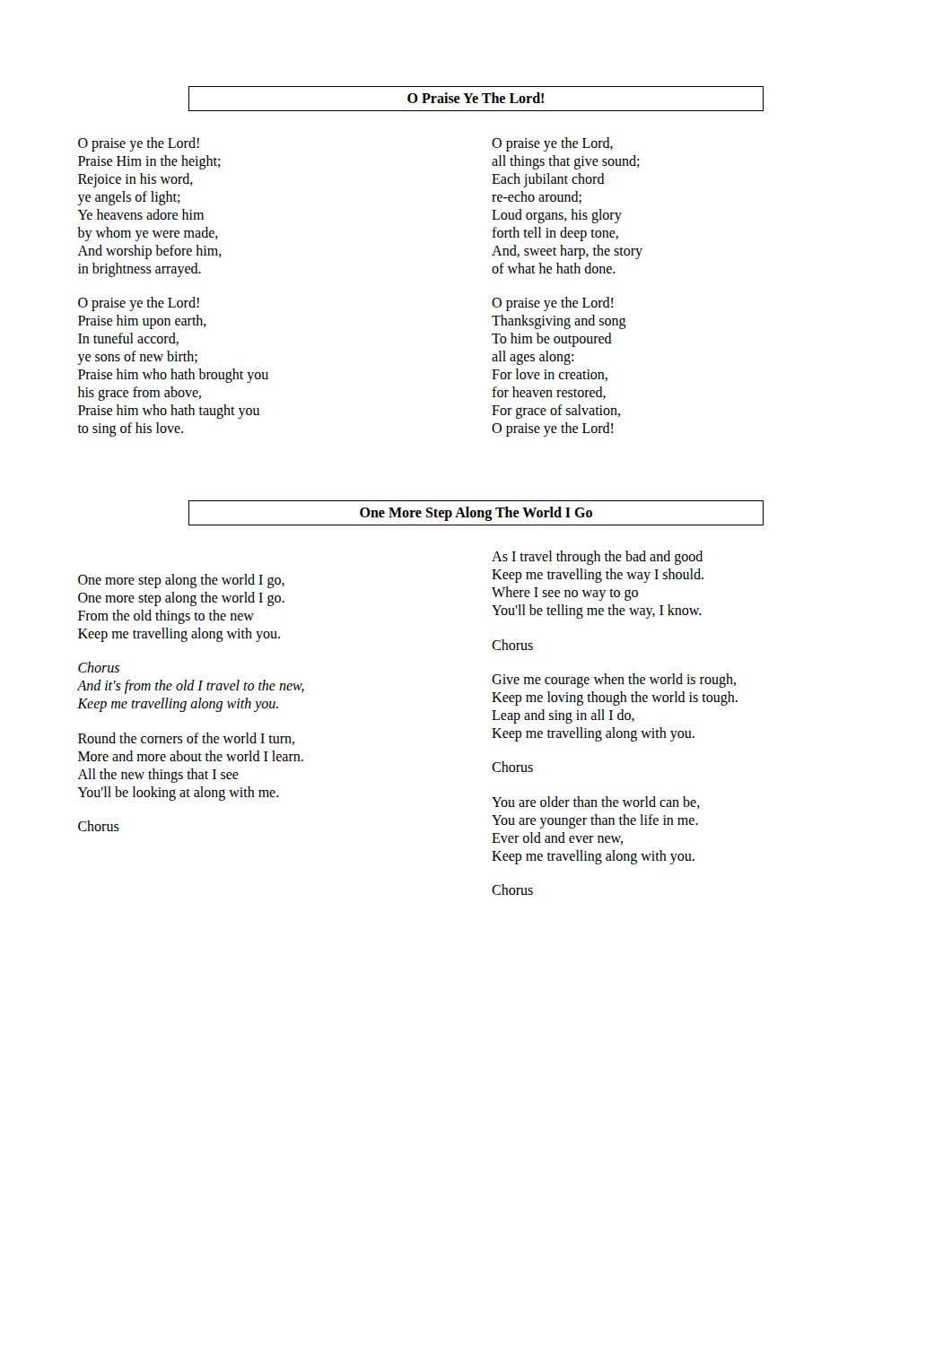O Praise Ye The Lord!
O praise ye the Lord!
Praise Him in the height;
Rejoice in his word,
ye angels of light;
Ye heavens adore him
by whom ye were made,
And worship before him,
in brightness arrayed.
O praise ye the Lord!
Praise him upon earth,
In tuneful accord,
ye sons of new birth;
Praise him who hath brought you
his grace from above,
Praise him who hath taught you
to sing of his love.
O praise ye the Lord,
all things that give sound;
Each jubilant chord
re-echo around;
Loud organs, his glory
forth tell in deep tone,
And, sweet harp, the story
of what he hath done.
O praise ye the Lord!
Thanksgiving and song
To him be outpoured
all ages along:
For love in creation,
for heaven restored,
For grace of salvation,
O praise ye the Lord!
One More Step Along The World I Go
One more step along the world I go,
One more step along the world I go.
From the old things to the new
Keep me travelling along with you.
Chorus
And it's from the old I travel to the new,
Keep me travelling along with you.
Round the corners of the world I turn,
More and more about the world I learn.
All the new things that I see
You'll be looking at along with me.
Chorus
As I travel through the bad and good
Keep me travelling the way I should.
Where I see no way to go
You'll be telling me the way, I know.
Chorus
Give me courage when the world is rough,
Keep me loving though the world is tough.
Leap and sing in all I do,
Keep me travelling along with you.
Chorus
You are older than the world can be,
You are younger than the life in me.
Ever old and ever new,
Keep me travelling along with you.
Chorus